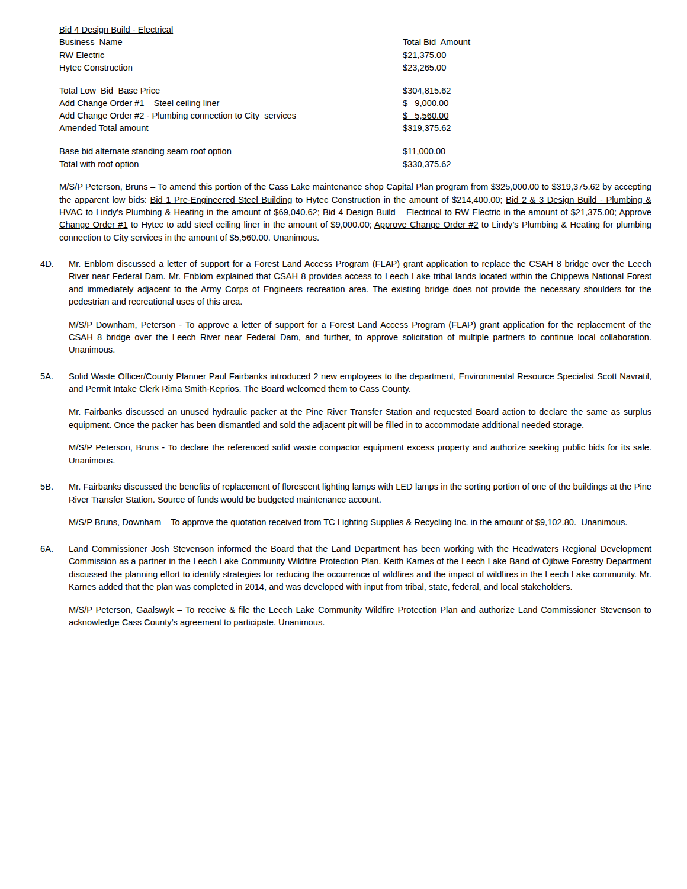| Bid 4 Design Build - Electrical | |
| Business Name | Total Bid Amount |
| RW Electric | $21,375.00 |
| Hytec Construction | $23,265.00 |
| Total Low Bid Base Price | $304,815.62 |
| Add Change Order #1 – Steel ceiling liner | $ 9,000.00 |
| Add Change Order #2 - Plumbing connection to City services | $ 5,560.00 |
| Amended Total amount | $319,375.62 |
| Base bid alternate standing seam roof option | $11,000.00 |
| Total with roof option | $330,375.62 |
M/S/P Peterson, Bruns – To amend this portion of the Cass Lake maintenance shop Capital Plan program from $325,000.00 to $319,375.62 by accepting the apparent low bids: Bid 1 Pre-Engineered Steel Building to Hytec Construction in the amount of $214,400.00; Bid 2 & 3 Design Build - Plumbing & HVAC to Lindy's Plumbing & Heating in the amount of $69,040.62; Bid 4 Design Build – Electrical to RW Electric in the amount of $21,375.00; Approve Change Order #1 to Hytec to add steel ceiling liner in the amount of $9,000.00; Approve Change Order #2 to Lindy’s Plumbing & Heating for plumbing connection to City services in the amount of $5,560.00. Unanimous.
4D.
Mr. Enblom discussed a letter of support for a Forest Land Access Program (FLAP) grant application to replace the CSAH 8 bridge over the Leech River near Federal Dam. Mr. Enblom explained that CSAH 8 provides access to Leech Lake tribal lands located within the Chippewa National Forest and immediately adjacent to the Army Corps of Engineers recreation area. The existing bridge does not provide the necessary shoulders for the pedestrian and recreational uses of this area.
M/S/P Downham, Peterson - To approve a letter of support for a Forest Land Access Program (FLAP) grant application for the replacement of the CSAH 8 bridge over the Leech River near Federal Dam, and further, to approve solicitation of multiple partners to continue local collaboration. Unanimous.
5A.
Solid Waste Officer/County Planner Paul Fairbanks introduced 2 new employees to the department, Environmental Resource Specialist Scott Navratil, and Permit Intake Clerk Rima Smith-Keprios. The Board welcomed them to Cass County.
Mr. Fairbanks discussed an unused hydraulic packer at the Pine River Transfer Station and requested Board action to declare the same as surplus equipment. Once the packer has been dismantled and sold the adjacent pit will be filled in to accommodate additional needed storage.
M/S/P Peterson, Bruns - To declare the referenced solid waste compactor equipment excess property and authorize seeking public bids for its sale. Unanimous.
5B.
Mr. Fairbanks discussed the benefits of replacement of florescent lighting lamps with LED lamps in the sorting portion of one of the buildings at the Pine River Transfer Station. Source of funds would be budgeted maintenance account.
M/S/P Bruns, Downham – To approve the quotation received from TC Lighting Supplies & Recycling Inc. in the amount of $9,102.80. Unanimous.
6A.
Land Commissioner Josh Stevenson informed the Board that the Land Department has been working with the Headwaters Regional Development Commission as a partner in the Leech Lake Community Wildfire Protection Plan. Keith Karnes of the Leech Lake Band of Ojibwe Forestry Department discussed the planning effort to identify strategies for reducing the occurrence of wildfires and the impact of wildfires in the Leech Lake community. Mr. Karnes added that the plan was completed in 2014, and was developed with input from tribal, state, federal, and local stakeholders.
M/S/P Peterson, Gaalswyk – To receive & file the Leech Lake Community Wildfire Protection Plan and authorize Land Commissioner Stevenson to acknowledge Cass County’s agreement to participate. Unanimous.